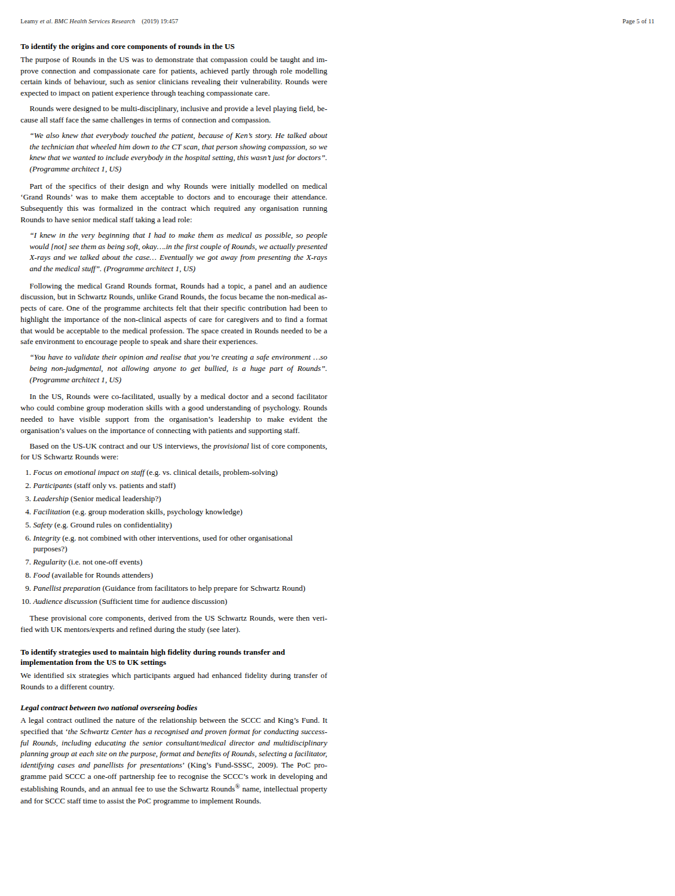Leamy et al. BMC Health Services Research (2019) 19:457 Page 5 of 11
To identify the origins and core components of rounds in the US
The purpose of Rounds in the US was to demonstrate that compassion could be taught and improve connection and compassionate care for patients, achieved partly through role modelling certain kinds of behaviour, such as senior clinicians revealing their vulnerability. Rounds were expected to impact on patient experience through teaching compassionate care.
Rounds were designed to be multi-disciplinary, inclusive and provide a level playing field, because all staff face the same challenges in terms of connection and compassion.
“We also knew that everybody touched the patient, because of Ken’s story. He talked about the technician that wheeled him down to the CT scan, that person showing compassion, so we knew that we wanted to include everybody in the hospital setting, this wasn’t just for doctors”. (Programme architect 1, US)
Part of the specifics of their design and why Rounds were initially modelled on medical ‘Grand Rounds’ was to make them acceptable to doctors and to encourage their attendance. Subsequently this was formalized in the contract which required any organisation running Rounds to have senior medical staff taking a lead role:
“I knew in the very beginning that I had to make them as medical as possible, so people would [not] see them as being soft, okay….in the first couple of Rounds, we actually presented X-rays and we talked about the case… Eventually we got away from presenting the X-rays and the medical stuff”. (Programme architect 1, US)
Following the medical Grand Rounds format, Rounds had a topic, a panel and an audience discussion, but in Schwartz Rounds, unlike Grand Rounds, the focus became the non-medical aspects of care. One of the programme architects felt that their specific contribution had been to highlight the importance of the non-clinical aspects of care for caregivers and to find a format that would be acceptable to the medical profession. The space created in Rounds needed to be a safe environment to encourage people to speak and share their experiences.
“You have to validate their opinion and realise that you’re creating a safe environment …so being non-judgmental, not allowing anyone to get bullied, is a huge part of Rounds”. (Programme architect 1, US)
In the US, Rounds were co-facilitated, usually by a medical doctor and a second facilitator who could combine group moderation skills with a good understanding of psychology. Rounds needed to have visible support from the organisation’s leadership to make evident the organisation’s values on the importance of connecting with patients and supporting staff.
Based on the US-UK contract and our US interviews, the provisional list of core components, for US Schwartz Rounds were:
Focus on emotional impact on staff (e.g. vs. clinical details, problem-solving)
Participants (staff only vs. patients and staff)
Leadership (Senior medical leadership?)
Facilitation (e.g. group moderation skills, psychology knowledge)
Safety (e.g. Ground rules on confidentiality)
Integrity (e.g. not combined with other interventions, used for other organisational purposes?)
Regularity (i.e. not one-off events)
Food (available for Rounds attenders)
Panellist preparation (Guidance from facilitators to help prepare for Schwartz Round)
Audience discussion (Sufficient time for audience discussion)
These provisional core components, derived from the US Schwartz Rounds, were then verified with UK mentors/experts and refined during the study (see later).
To identify strategies used to maintain high fidelity during rounds transfer and implementation from the US to UK settings
We identified six strategies which participants argued had enhanced fidelity during transfer of Rounds to a different country.
Legal contract between two national overseeing bodies
A legal contract outlined the nature of the relationship between the SCCC and King’s Fund. It specified that ‘the Schwartz Center has a recognised and proven format for conducting successful Rounds, including educating the senior consultant/medical director and multidisciplinary planning group at each site on the purpose, format and benefits of Rounds, selecting a facilitator, identifying cases and panellists for presentations’ (King’s Fund-SSSC, 2009). The PoC programme paid SCCC a one-off partnership fee to recognise the SCCC’s work in developing and establishing Rounds, and an annual fee to use the Schwartz Rounds® name, intellectual property and for SCCC staff time to assist the PoC programme to implement Rounds.